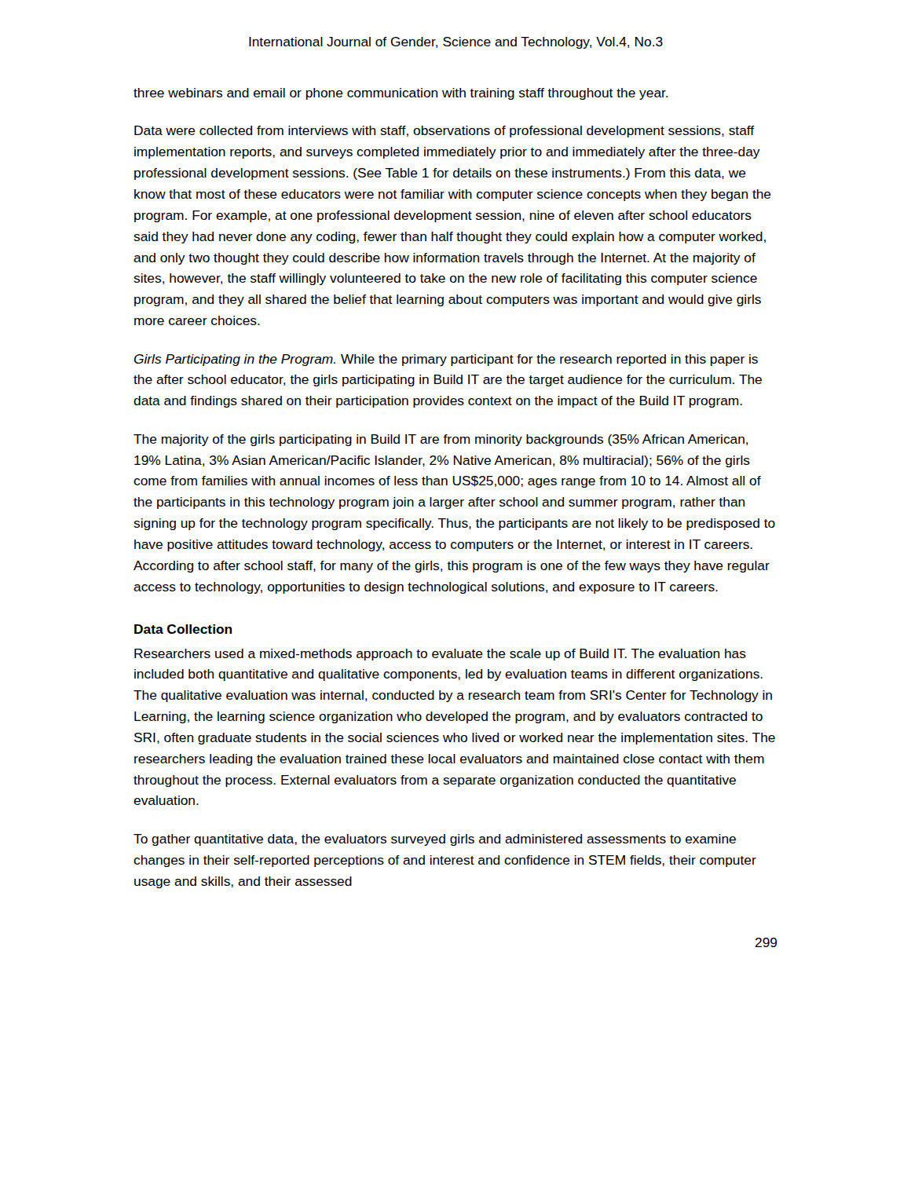International Journal of Gender, Science and Technology, Vol.4, No.3
three webinars and email or phone communication with training staff throughout the year.
Data were collected from interviews with staff, observations of professional development sessions, staff implementation reports, and surveys completed immediately prior to and immediately after the three-day professional development sessions. (See Table 1 for details on these instruments.) From this data, we know that most of these educators were not familiar with computer science concepts when they began the program. For example, at one professional development session, nine of eleven after school educators said they had never done any coding, fewer than half thought they could explain how a computer worked, and only two thought they could describe how information travels through the Internet. At the majority of sites, however, the staff willingly volunteered to take on the new role of facilitating this computer science program, and they all shared the belief that learning about computers was important and would give girls more career choices.
Girls Participating in the Program. While the primary participant for the research reported in this paper is the after school educator, the girls participating in Build IT are the target audience for the curriculum. The data and findings shared on their participation provides context on the impact of the Build IT program.
The majority of the girls participating in Build IT are from minority backgrounds (35% African American, 19% Latina, 3% Asian American/Pacific Islander, 2% Native American, 8% multiracial); 56% of the girls come from families with annual incomes of less than US$25,000; ages range from 10 to 14. Almost all of the participants in this technology program join a larger after school and summer program, rather than signing up for the technology program specifically. Thus, the participants are not likely to be predisposed to have positive attitudes toward technology, access to computers or the Internet, or interest in IT careers. According to after school staff, for many of the girls, this program is one of the few ways they have regular access to technology, opportunities to design technological solutions, and exposure to IT careers.
Data Collection
Researchers used a mixed-methods approach to evaluate the scale up of Build IT. The evaluation has included both quantitative and qualitative components, led by evaluation teams in different organizations. The qualitative evaluation was internal, conducted by a research team from SRI's Center for Technology in Learning, the learning science organization who developed the program, and by evaluators contracted to SRI, often graduate students in the social sciences who lived or worked near the implementation sites. The researchers leading the evaluation trained these local evaluators and maintained close contact with them throughout the process. External evaluators from a separate organization conducted the quantitative evaluation.
To gather quantitative data, the evaluators surveyed girls and administered assessments to examine changes in their self-reported perceptions of and interest and confidence in STEM fields, their computer usage and skills, and their assessed
299